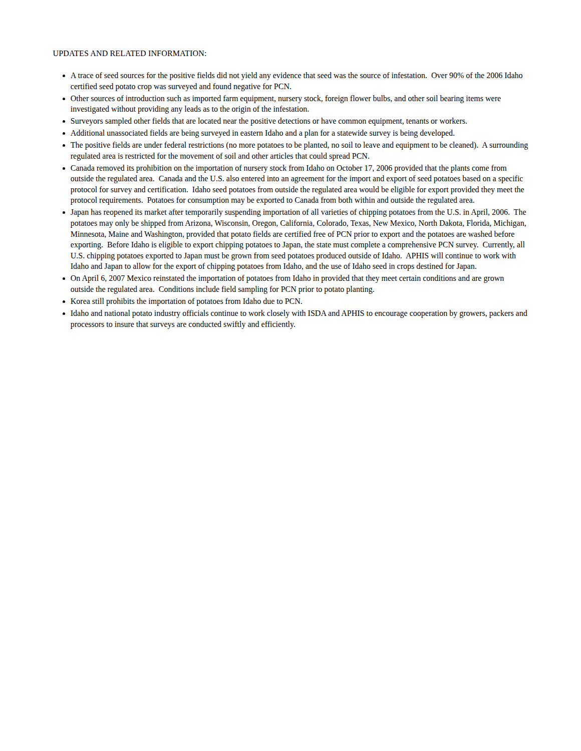UPDATES AND RELATED INFORMATION:
A trace of seed sources for the positive fields did not yield any evidence that seed was the source of infestation. Over 90% of the 2006 Idaho certified seed potato crop was surveyed and found negative for PCN.
Other sources of introduction such as imported farm equipment, nursery stock, foreign flower bulbs, and other soil bearing items were investigated without providing any leads as to the origin of the infestation.
Surveyors sampled other fields that are located near the positive detections or have common equipment, tenants or workers.
Additional unassociated fields are being surveyed in eastern Idaho and a plan for a statewide survey is being developed.
The positive fields are under federal restrictions (no more potatoes to be planted, no soil to leave and equipment to be cleaned). A surrounding regulated area is restricted for the movement of soil and other articles that could spread PCN.
Canada removed its prohibition on the importation of nursery stock from Idaho on October 17, 2006 provided that the plants come from outside the regulated area. Canada and the U.S. also entered into an agreement for the import and export of seed potatoes based on a specific protocol for survey and certification. Idaho seed potatoes from outside the regulated area would be eligible for export provided they meet the protocol requirements. Potatoes for consumption may be exported to Canada from both within and outside the regulated area.
Japan has reopened its market after temporarily suspending importation of all varieties of chipping potatoes from the U.S. in April, 2006. The potatoes may only be shipped from Arizona, Wisconsin, Oregon, California, Colorado, Texas, New Mexico, North Dakota, Florida, Michigan, Minnesota, Maine and Washington, provided that potato fields are certified free of PCN prior to export and the potatoes are washed before exporting. Before Idaho is eligible to export chipping potatoes to Japan, the state must complete a comprehensive PCN survey. Currently, all U.S. chipping potatoes exported to Japan must be grown from seed potatoes produced outside of Idaho. APHIS will continue to work with Idaho and Japan to allow for the export of chipping potatoes from Idaho, and the use of Idaho seed in crops destined for Japan.
On April 6, 2007 Mexico reinstated the importation of potatoes from Idaho in provided that they meet certain conditions and are grown outside the regulated area. Conditions include field sampling for PCN prior to potato planting.
Korea still prohibits the importation of potatoes from Idaho due to PCN.
Idaho and national potato industry officials continue to work closely with ISDA and APHIS to encourage cooperation by growers, packers and processors to insure that surveys are conducted swiftly and efficiently.